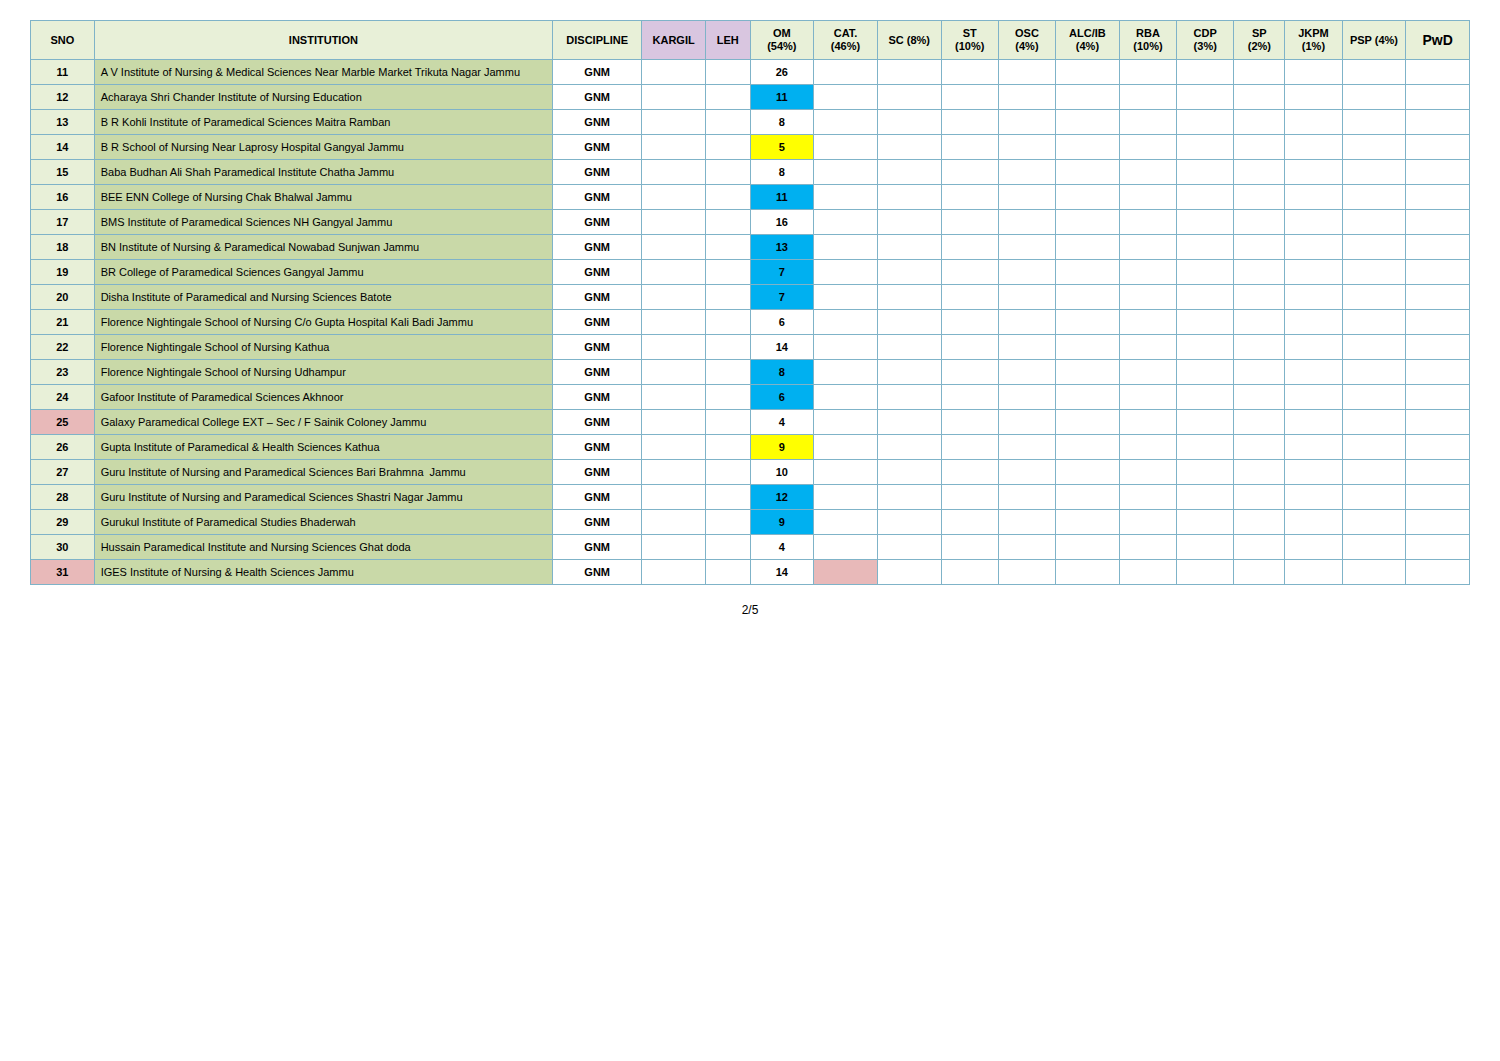| SNO | INSTITUTION | DISCIPLINE | KARGIL | LEH | OM (54%) | CAT. (46%) | SC (8%) | ST (10%) | OSC (4%) | ALC/IB (4%) | RBA (10%) | CDP (3%) | SP (2%) | JKPM (1%) | PSP (4%) | PwD |
| --- | --- | --- | --- | --- | --- | --- | --- | --- | --- | --- | --- | --- | --- | --- | --- | --- |
| 11 | A V Institute of Nursing & Medical Sciences Near Marble Market Trikuta Nagar Jammu | GNM | | | 26 | | | | | | | | | | | |
| 12 | Acharaya Shri Chander Institute of Nursing Education | GNM | | | 11 | | | | | | | | | | | |
| 13 | B R Kohli Institute of Paramedical Sciences Maitra Ramban | GNM | | | 8 | | | | | | | | | | | |
| 14 | B R School of Nursing Near Laprosy Hospital Gangyal Jammu | GNM | | | 5 | | | | | | | | | | | |
| 15 | Baba Budhan Ali Shah Paramedical Institute Chatha Jammu | GNM | | | 8 | | | | | | | | | | | |
| 16 | BEE ENN College of Nursing Chak Bhalwal Jammu | GNM | | | 11 | | | | | | | | | | | |
| 17 | BMS Institute of Paramedical Sciences NH Gangyal Jammu | GNM | | | 16 | | | | | | | | | | | |
| 18 | BN Institute of Nursing & Paramedical Nowabad Sunjwan Jammu | GNM | | | 13 | | | | | | | | | | | |
| 19 | BR College of Paramedical Sciences Gangyal Jammu | GNM | | | 7 | | | | | | | | | | | |
| 20 | Disha Institute of Paramedical and Nursing Sciences Batote | GNM | | | 7 | | | | | | | | | | | |
| 21 | Florence Nightingale School of Nursing C/o Gupta Hospital Kali Badi Jammu | GNM | | | 6 | | | | | | | | | | | |
| 22 | Florence Nightingale School of Nursing Kathua | GNM | | | 14 | | | | | | | | | | | |
| 23 | Florence Nightingale School of Nursing Udhampur | GNM | | | 8 | | | | | | | | | | | |
| 24 | Gafoor Institute of Paramedical Sciences Akhnoor | GNM | | | 6 | | | | | | | | | | | |
| 25 | Galaxy Paramedical College EXT – Sec / F Sainik Coloney Jammu | GNM | | | 4 | | | | | | | | | | | |
| 26 | Gupta Institute of Paramedical & Health Sciences Kathua | GNM | | | 9 | | | | | | | | | | | |
| 27 | Guru Institute of Nursing and Paramedical Sciences Bari Brahmna Jammu | GNM | | | 10 | | | | | | | | | | | |
| 28 | Guru Institute of Nursing and Paramedical Sciences Shastri Nagar Jammu | GNM | | | 12 | | | | | | | | | | | |
| 29 | Gurukul Institute of Paramedical Studies Bhaderwah | GNM | | | 9 | | | | | | | | | | | |
| 30 | Hussain Paramedical Institute and Nursing Sciences Ghat doda | GNM | | | 4 | | | | | | | | | | | |
| 31 | IGES Institute of Nursing & Health Sciences Jammu | GNM | | | 14 | | | | | | | | | | | |
2/5